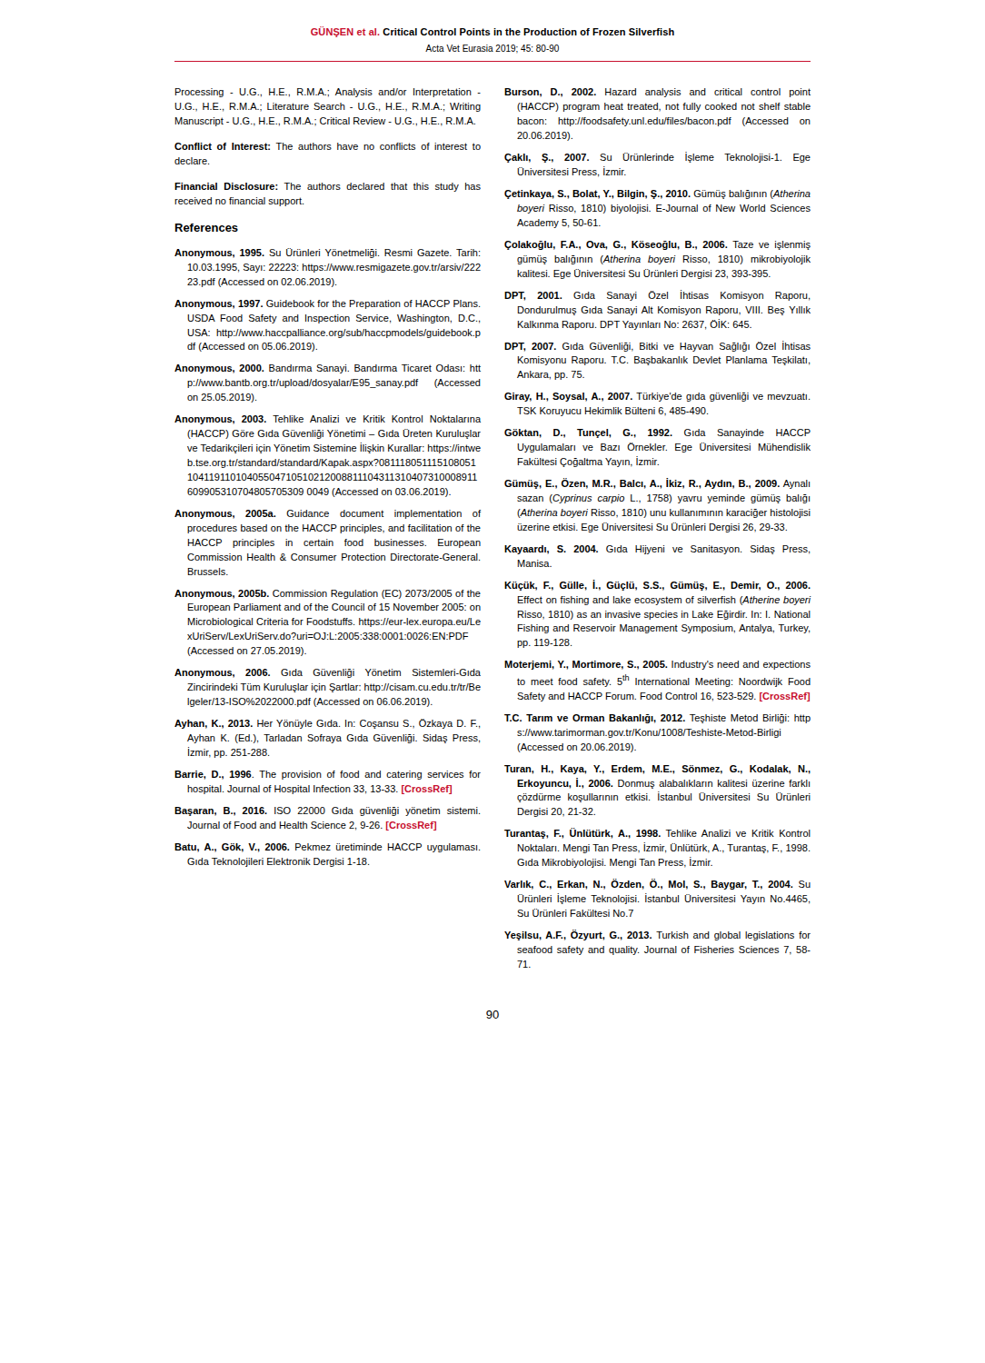GÜNŞEN et al. Critical Control Points in the Production of Frozen Silverfish
Acta Vet Eurasia 2019; 45: 80-90
Processing - U.G., H.E., R.M.A.; Analysis and/or Interpretation - U.G., H.E., R.M.A.; Literature Search - U.G., H.E., R.M.A.; Writing Manuscript - U.G., H.E., R.M.A.; Critical Review - U.G., H.E., R.M.A.
Conflict of Interest: The authors have no conflicts of interest to declare.
Financial Disclosure: The authors declared that this study has received no financial support.
References
Anonymous, 1995. Su Ürünleri Yönetmeliği. Resmi Gazete. Tarih: 10.03.1995, Sayı: 22223: https://www.resmigazete.gov.tr/arsiv/22223.pdf (Accessed on 02.06.2019).
Anonymous, 1997. Guidebook for the Preparation of HACCP Plans. USDA Food Safety and Inspection Service, Washington, D.C., USA: http://www.haccpalliance.org/sub/haccpmodels/guidebook.pdf (Accessed on 05.06.2019).
Anonymous, 2000. Bandırma Sanayi. Bandırma Ticaret Odası: http://www.bantb.org.tr/upload/dosyalar/E95_sanay.pdf (Accessed on 25.05.2019).
Anonymous, 2003. Tehlike Analizi ve Kritik Kontrol Noktalarına (HACCP) Göre Gıda Güvenliği Yönetimi – Gıda Üreten Kuruluşlar ve Tedarikçileri için Yönetim Sistemine İlişkin Kurallar: https://intweb.tse.org.tr/standard/standard/Kapak.aspx?08111805111510805110411911010405504710510212008811104311310407310008911609905310704805705309 0049 (Accessed on 03.06.2019).
Anonymous, 2005a. Guidance document implementation of procedures based on the HACCP principles, and facilitation of the HACCP principles in certain food businesses. European Commission Health & Consumer Protection Directorate-General. Brussels.
Anonymous, 2005b. Commission Regulation (EC) 2073/2005 of the European Parliament and of the Council of 15 November 2005: on Microbiological Criteria for Foodstuffs. https://eur-lex.europa.eu/LexUriServ/LexUriServ.do?uri=OJ:L:2005:338:0001:0026:EN:PDF (Accessed on 27.05.2019).
Anonymous, 2006. Gıda Güvenliği Yönetim Sistemleri-Gıda Zincirindeki Tüm Kuruluşlar için Şartlar: http://cisam.cu.edu.tr/tr/Belgeler/13-ISO%2022000.pdf (Accessed on 06.06.2019).
Ayhan, K., 2013. Her Yönüyle Gıda. In: Coşansu S., Özkaya D. F., Ayhan K. (Ed.), Tarladan Sofraya Gıda Güvenliği. Sidaş Press, İzmir, pp. 251-288.
Barrie, D., 1996. The provision of food and catering services for hospital. Journal of Hospital Infection 33, 13-33. [CrossRef]
Başaran, B., 2016. ISO 22000 Gıda güvenliği yönetim sistemi. Journal of Food and Health Science 2, 9-26. [CrossRef]
Batu, A., Gök, V., 2006. Pekmez üretiminde HACCP uygulaması. Gıda Teknolojileri Elektronik Dergisi 1-18.
Burson, D., 2002. Hazard analysis and critical control point (HACCP) program heat treated, not fully cooked not shelf stable bacon: http://foodsafety.unl.edu/files/bacon.pdf (Accessed on 20.06.2019).
Çaklı, Ş., 2007. Su Ürünlerinde İşleme Teknolojisi-1. Ege Üniversitesi Press, İzmir.
Çetinkaya, S., Bolat, Y., Bilgin, Ş., 2010. Gümüş balığının (Atherina boyeri Risso, 1810) biyolojisi. E-Journal of New World Sciences Academy 5, 50-61.
Çolakoğlu, F.A., Ova, G., Köseoğlu, B., 2006. Taze ve işlenmiş gümüş balığının (Atherina boyeri Risso, 1810) mikrobiyolojik kalitesi. Ege Üniversitesi Su Ürünleri Dergisi 23, 393-395.
DPT, 2001. Gıda Sanayi Özel İhtisas Komisyon Raporu, Dondurulmuş Gıda Sanayi Alt Komisyon Raporu, VIII. Beş Yıllık Kalkınma Raporu. DPT Yayınları No: 2637, ÖİK: 645.
DPT, 2007. Gıda Güvenliği, Bitki ve Hayvan Sağlığı Özel İhtisas Komisyonu Raporu. T.C. Başbakanlık Devlet Planlama Teşkilatı, Ankara, pp. 75.
Giray, H., Soysal, A., 2007. Türkiye'de gıda güvenliği ve mevzuatı. TSK Koruyucu Hekimlik Bülteni 6, 485-490.
Göktan, D., Tunçel, G., 1992. Gıda Sanayinde HACCP Uygulamaları ve Bazı Örnekler. Ege Üniversitesi Mühendislik Fakültesi Çoğaltma Yayın, İzmir.
Gümüş, E., Özen, M.R., Balcı, A., İkiz, R., Aydın, B., 2009. Aynalı sazan (Cyprinus carpio L., 1758) yavru yeminde gümüş balığı (Atherina boyeri Risso, 1810) unu kullanımının karaciğer histolojisi üzerine etkisi. Ege Üniversitesi Su Ürünleri Dergisi 26, 29-33.
Kayaardı, S. 2004. Gıda Hijyeni ve Sanitasyon. Sidaş Press, Manisa.
Küçük, F., Gülle, İ., Güçlü, S.S., Gümüş, E., Demir, O., 2006. Effect on fishing and lake ecosystem of silverfish (Atherine boyeri Risso, 1810) as an invasive species in Lake Eğirdir. In: I. National Fishing and Reservoir Management Symposium, Antalya, Turkey, pp. 119-128.
Moterjemi, Y., Mortimore, S., 2005. Industry's need and expections to meet food safety. 5th International Meeting: Noordwijk Food Safety and HACCP Forum. Food Control 16, 523-529. [CrossRef]
T.C. Tarım ve Orman Bakanlığı, 2012. Teşhiste Metod Birliği: https://www.tarimorman.gov.tr/Konu/1008/Teshiste-Metod-Birligi (Accessed on 20.06.2019).
Turan, H., Kaya, Y., Erdem, M.E., Sönmez, G., Kodalak, N., Erkoyuncu, İ., 2006. Donmuş alabalıkların kalitesi üzerine farklı çözdürme koşullarının etkisi. İstanbul Üniversitesi Su Ürünleri Dergisi 20, 21-32.
Turantaş, F., Ünlütürk, A., 1998. Tehlike Analizi ve Kritik Kontrol Noktaları. Mengi Tan Press, İzmir, Ünlütürk, A., Turantaş, F., 1998. Gıda Mikrobiyolojisi. Mengi Tan Press, İzmir.
Varlık, C., Erkan, N., Özden, Ö., Mol, S., Baygar, T., 2004. Su Ürünleri İşleme Teknolojisi. İstanbul Üniversitesi Yayın No.4465, Su Ürünleri Fakültesi No.7
Yeşilsu, A.F., Özyurt, G., 2013. Turkish and global legislations for seafood safety and quality. Journal of Fisheries Sciences 7, 58-71.
90